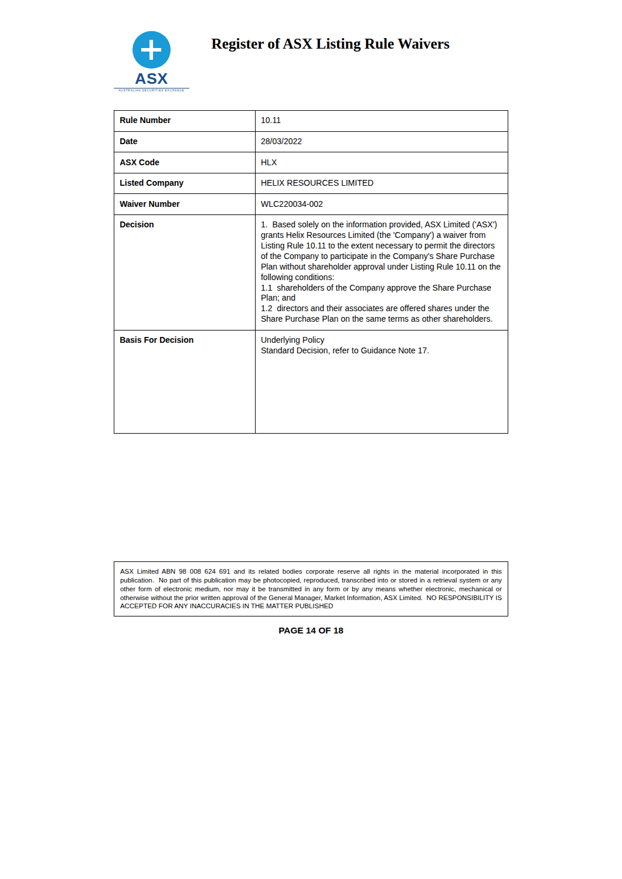ASX
AUSTRALIAN SECURITIES EXCHANGE
Register of ASX Listing Rule Waivers
| Rule Number | 10.11 |
| Date | 28/03/2022 |
| ASX Code | HLX |
| Listed Company | HELIX RESOURCES LIMITED |
| Waiver Number | WLC220034-002 |
| Decision | 1. Based solely on the information provided, ASX Limited ('ASX') grants Helix Resources Limited (the 'Company') a waiver from Listing Rule 10.11 to the extent necessary to permit the directors of the Company to participate in the Company's Share Purchase Plan without shareholder approval under Listing Rule 10.11 on the following conditions: 1.1 shareholders of the Company approve the Share Purchase Plan; and 1.2 directors and their associates are offered shares under the Share Purchase Plan on the same terms as other shareholders. |
| Basis For Decision | Underlying Policy Standard Decision, refer to Guidance Note 17. |
ASX Limited ABN 98 008 624 691 and its related bodies corporate reserve all rights in the material incorporated in this publication. No part of this publication may be photocopied, reproduced, transcribed into or stored in a retrieval system or any other form of electronic medium, nor may it be transmitted in any form or by any means whether electronic, mechanical or otherwise without the prior written approval of the General Manager, Market Information, ASX Limited. NO RESPONSIBILITY IS ACCEPTED FOR ANY INACCURACIES IN THE MATTER PUBLISHED
PAGE 14 OF 18